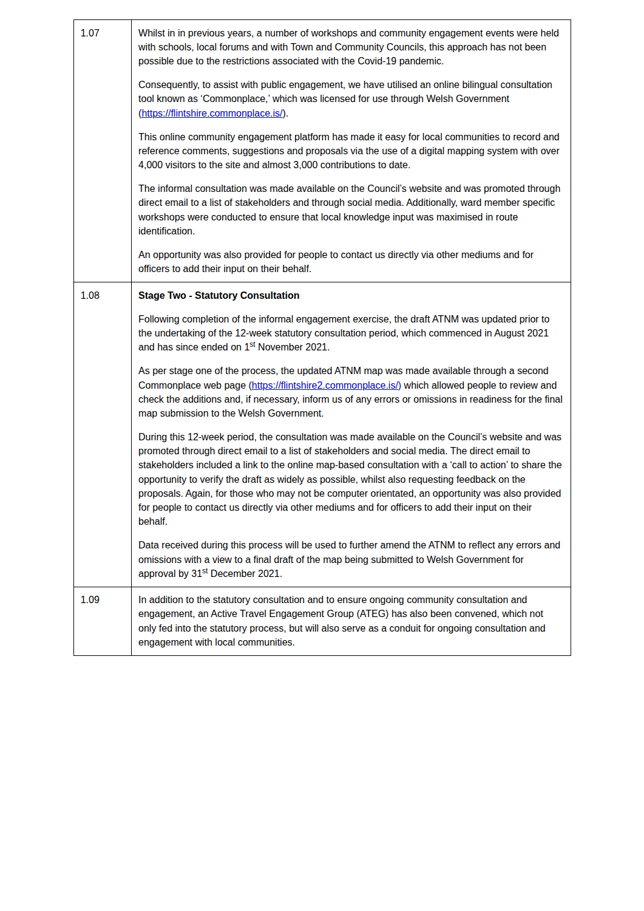| 1.07 | Whilst in in previous years, a number of workshops and community engagement events were held with schools, local forums and with Town and Community Councils, this approach has not been possible due to the restrictions associated with the Covid-19 pandemic. Consequently, to assist with public engagement, we have utilised an online bilingual consultation tool known as ‘Commonplace,’ which was licensed for use through Welsh Government ( https://flintshire.commonplace.is/ ). This online community engagement platform has made it easy for local communities to record and reference comments, suggestions and proposals via the use of a digital mapping system with over 4,000 visitors to the site and almost 3,000 contributions to date. The informal consultation was made available on the Council’s website and was promoted through direct email to a list of stakeholders and through social media. Additionally, ward member specific workshops were conducted to ensure that local knowledge input was maximised in route identification. An opportunity was also provided for people to contact us directly via other mediums and for officers to add their input on their behalf. |
| 1.08 | Stage Two - Statutory Consultation Following completion of the informal engagement exercise, the draft ATNM was updated prior to the undertaking of the 12-week statutory consultation period, which commenced in August 2021 and has since ended on 1 st November 2021. As per stage one of the process, the updated ATNM map was made available through a second Commonplace web page ( https://flintshire2.commonplace.is/) which allowed people to review and check the additions and, if necessary, inform us of any errors or omissions in readiness for the final map submission to the Welsh Government. During this 12-week period, the consultation was made available on the Council’s website and was promoted through direct email to a list of stakeholders and social media. The direct email to stakeholders included a link to the online map-based consultation with a ‘call to action’ to share the opportunity to verify the draft as widely as possible, whilst also requesting feedback on the proposals. Again, for those who may not be computer orientated, an opportunity was also provided for people to contact us directly via other mediums and for officers to add their input on their behalf. Data received during this process will be used to further amend the ATNM to reflect any errors and omissions with a view to a final draft of the map being submitted to Welsh Government for approval by 31 st December 2021. |
| 1.09 | In addition to the statutory consultation and to ensure ongoing community consultation and engagement, an Active Travel Engagement Group (ATEG) has also been convened, which not only fed into the statutory process, but will also serve as a conduit for ongoing consultation and engagement with local communities. |